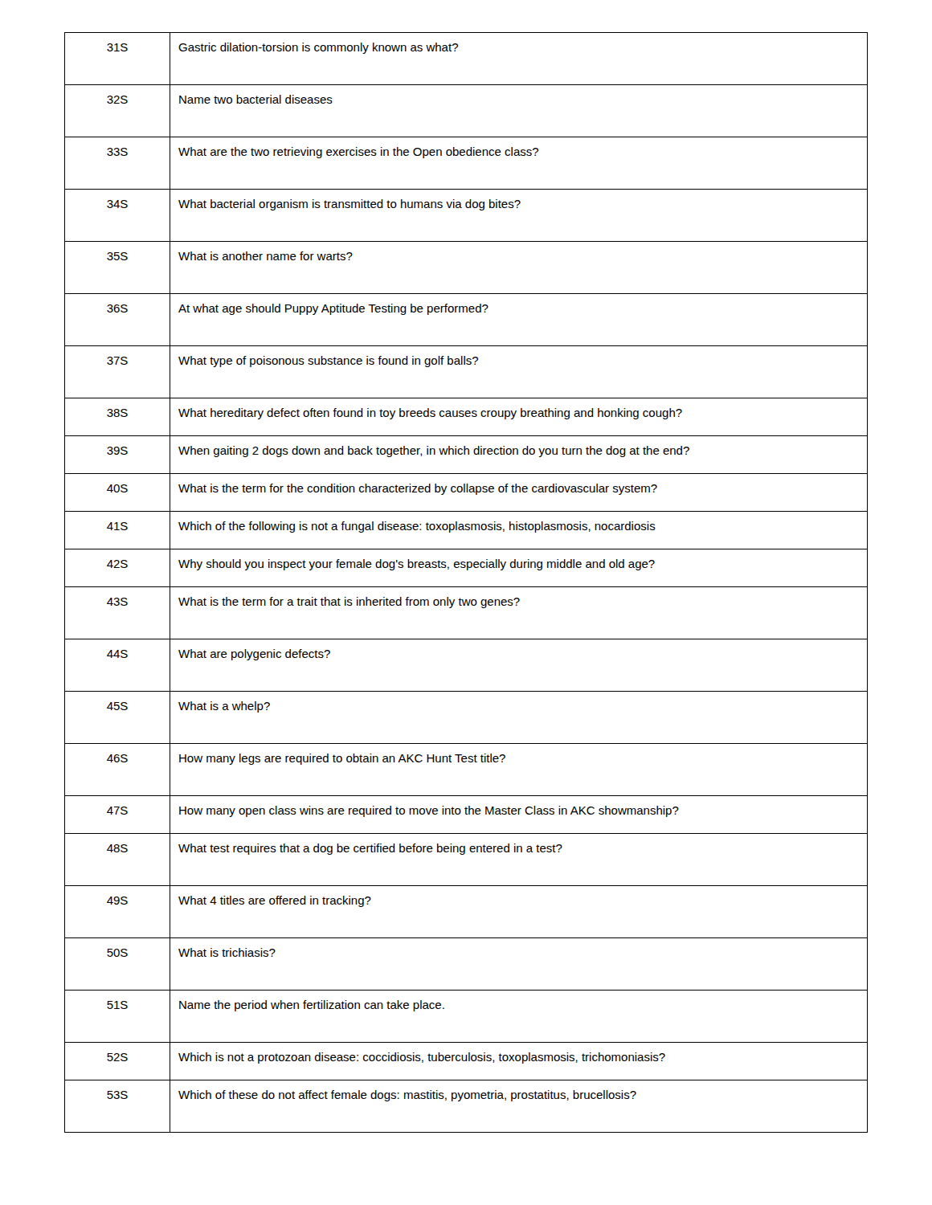| 31S | Gastric dilation-torsion is commonly known as what? |
| 32S | Name two bacterial diseases |
| 33S | What are the two retrieving exercises in the Open obedience class? |
| 34S | What bacterial organism is transmitted to humans via dog bites? |
| 35S | What is another name for warts? |
| 36S | At what age should Puppy Aptitude Testing be performed? |
| 37S | What type of poisonous substance is found in golf balls? |
| 38S | What hereditary defect often found in toy breeds causes croupy breathing and honking cough? |
| 39S | When gaiting 2 dogs down and back together, in which direction do you turn the dog at the end? |
| 40S | What is the term for the condition characterized by collapse of the cardiovascular system? |
| 41S | Which of the following is not a fungal disease: toxoplasmosis, histoplasmosis, nocardiosis |
| 42S | Why should you inspect your female dog's breasts, especially during middle and old age? |
| 43S | What is the term for a trait that is inherited from only two genes? |
| 44S | What are polygenic defects? |
| 45S | What is a whelp? |
| 46S | How many legs are required to obtain an AKC Hunt Test title? |
| 47S | How many open class wins are required to move into the Master Class in AKC showmanship? |
| 48S | What test requires that a dog be certified before being entered in a test? |
| 49S | What 4 titles are offered in tracking? |
| 50S | What is trichiasis? |
| 51S | Name the period when fertilization can take place. |
| 52S | Which is not a protozoan disease: coccidiosis, tuberculosis, toxoplasmosis, trichomoniasis? |
| 53S | Which of these do not affect female dogs: mastitis, pyometria, prostatitus, brucellosis? |